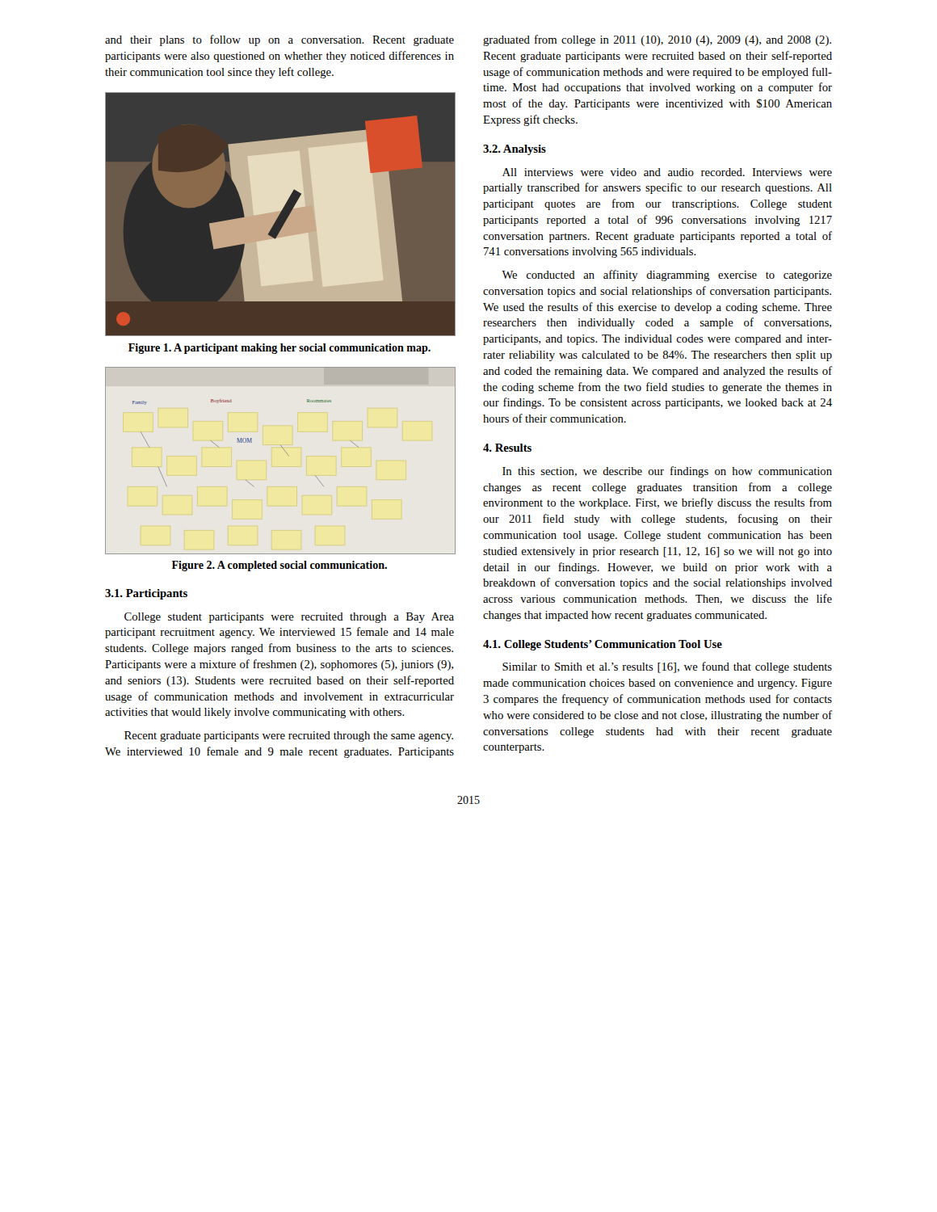and their plans to follow up on a conversation. Recent graduate participants were also questioned on whether they noticed differences in their communication tool since they left college.
Figure 1. A participant making her social communication map.
MOM Family Boyfriend Roommates
Figure 2. A completed social communication.
3.1. Participants
College student participants were recruited through a Bay Area participant recruitment agency. We interviewed 15 female and 14 male students. College majors ranged from business to the arts to sciences. Participants were a mixture of freshmen (2), sophomores (5), juniors (9), and seniors (13). Students were recruited based on their self-reported usage of communication methods and involvement in extracurricular activities that would likely involve communicating with others.
Recent graduate participants were recruited through the same agency. We interviewed 10 female and 9 male recent graduates. Participants graduated from college in 2011 (10), 2010 (4), 2009 (4), and 2008 (2). Recent graduate participants were recruited based on their self-reported usage of communication methods and were required to be employed full-time. Most had occupations that involved working on a computer for most of the day. Participants were incentivized with $100 American Express gift checks.
3.2. Analysis
All interviews were video and audio recorded. Interviews were partially transcribed for answers specific to our research questions. All participant quotes are from our transcriptions. College student participants reported a total of 996 conversations involving 1217 conversation partners. Recent graduate participants reported a total of 741 conversations involving 565 individuals.
We conducted an affinity diagramming exercise to categorize conversation topics and social relationships of conversation participants. We used the results of this exercise to develop a coding scheme. Three researchers then individually coded a sample of conversations, participants, and topics. The individual codes were compared and inter-rater reliability was calculated to be 84%. The researchers then split up and coded the remaining data. We compared and analyzed the results of the coding scheme from the two field studies to generate the themes in our findings. To be consistent across participants, we looked back at 24 hours of their communication.
4. Results
In this section, we describe our findings on how communication changes as recent college graduates transition from a college environment to the workplace. First, we briefly discuss the results from our 2011 field study with college students, focusing on their communication tool usage. College student communication has been studied extensively in prior research [11, 12, 16] so we will not go into detail in our findings. However, we build on prior work with a breakdown of conversation topics and the social relationships involved across various communication methods. Then, we discuss the life changes that impacted how recent graduates communicated.
4.1. College Students’ Communication Tool Use
Similar to Smith et al.’s results [16], we found that college students made communication choices based on convenience and urgency. Figure 3 compares the frequency of communication methods used for contacts who were considered to be close and not close, illustrating the number of conversations college students had with their recent graduate counterparts.
2015